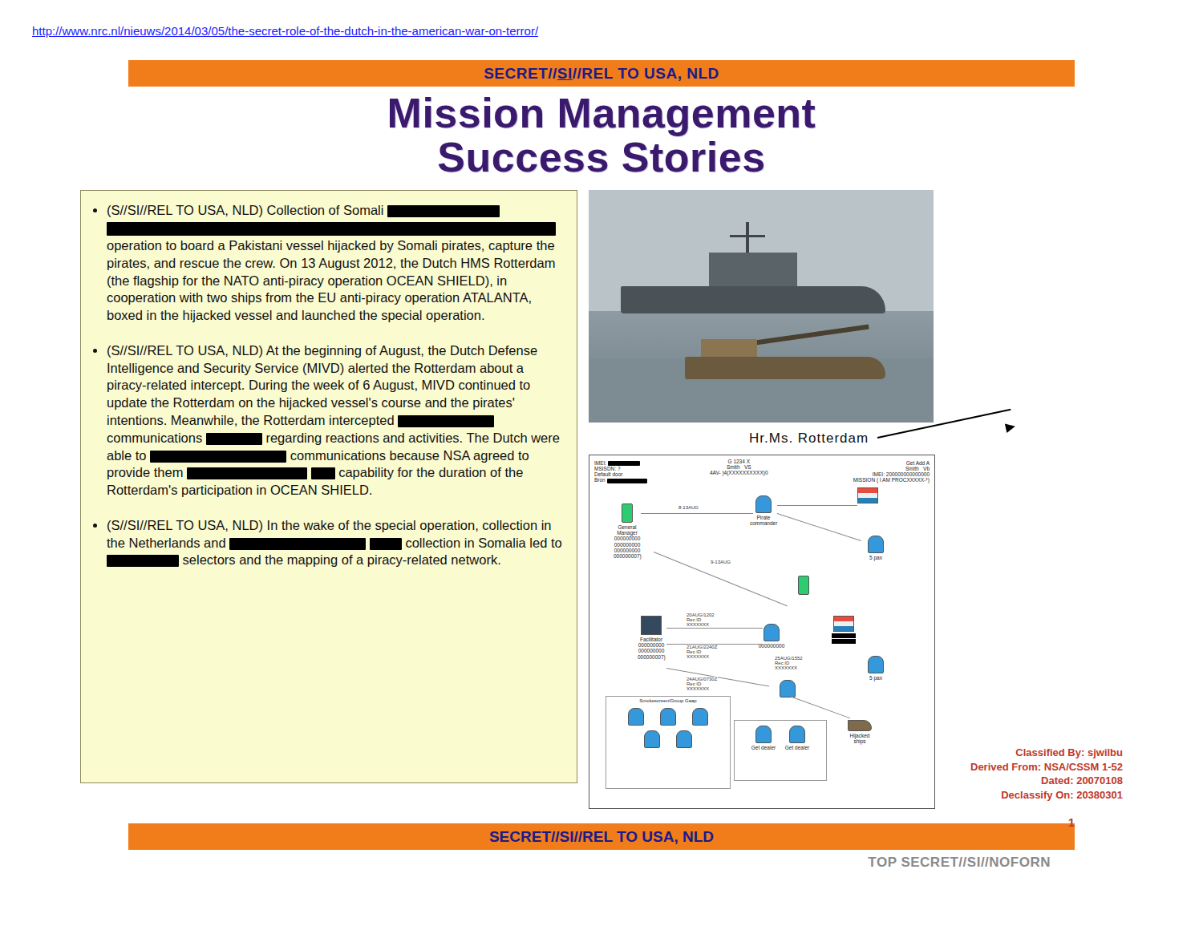http://www.nrc.nl/nieuws/2014/03/05/the-secret-role-of-the-dutch-in-the-american-war-on-terror/
SECRET//SI//REL TO USA, NLD
Mission Management
Success Stories
(S//SI//REL TO USA, NLD) Collection of Somali operation to board a Pakistani vessel hijacked by Somali pirates, capture the pirates, and rescue the crew. On 13 August 2012, the Dutch HMS Rotterdam (the flagship for the NATO anti-piracy operation OCEAN SHIELD), in cooperation with two ships from the EU anti-piracy operation ATALANTA, boxed in the hijacked vessel and launched the special operation.
(S//SI//REL TO USA, NLD) At the beginning of August, the Dutch Defense Intelligence and Security Service (MIVD) alerted the Rotterdam about a piracy-related intercept. During the week of 6 August, MIVD continued to update the Rotterdam on the hijacked vessel's course and the pirates' intentions. Meanwhile, the Rotterdam intercepted communications regarding reactions and activities. The Dutch were able to communications because NSA agreed to provide them capability for the duration of the Rotterdam's participation in OCEAN SHIELD.
(S//SI//REL TO USA, NLD) In the wake of the special operation, collection in the Netherlands and collection in Somalia led to selectors and the mapping of a piracy-related network.
★
Hr.Ms. Rotterdam
IMEI:
MSISDN: ?
Default door
Bron
G 1234 X
Smith VS
4AV- )4(XXXXXXXXXX)0
Get Add A
Smith Vb
IMEI: 200000000000000
MISSION ( I AM PROCXXXXX-*)
General Manager
000000000
000000000
000000000
000000007)
Pirate commander
5 pax
Facilitator
000000000
000000000
000000007)
000000000
5 pax
Hijacked ships
8-13AUG
9-13AUG
20AUG/1202
Rec ID
XXXXXXX
21AUG/2240Z
Rec ID
XXXXXXX
24AUG/0730Z
Rec ID
XXXXXXX
25AUG/1552
Rec ID
XXXXXXX
Smokescreen/Group Gaap
Get dealer
Get dealer
Classified By: sjwilbu
Derived From: NSA/CSSM 1-52
Dated: 20070108
Declassify On: 20380301
SECRET//SI//REL TO USA, NLD
1
TOP SECRET//SI//NOFORN